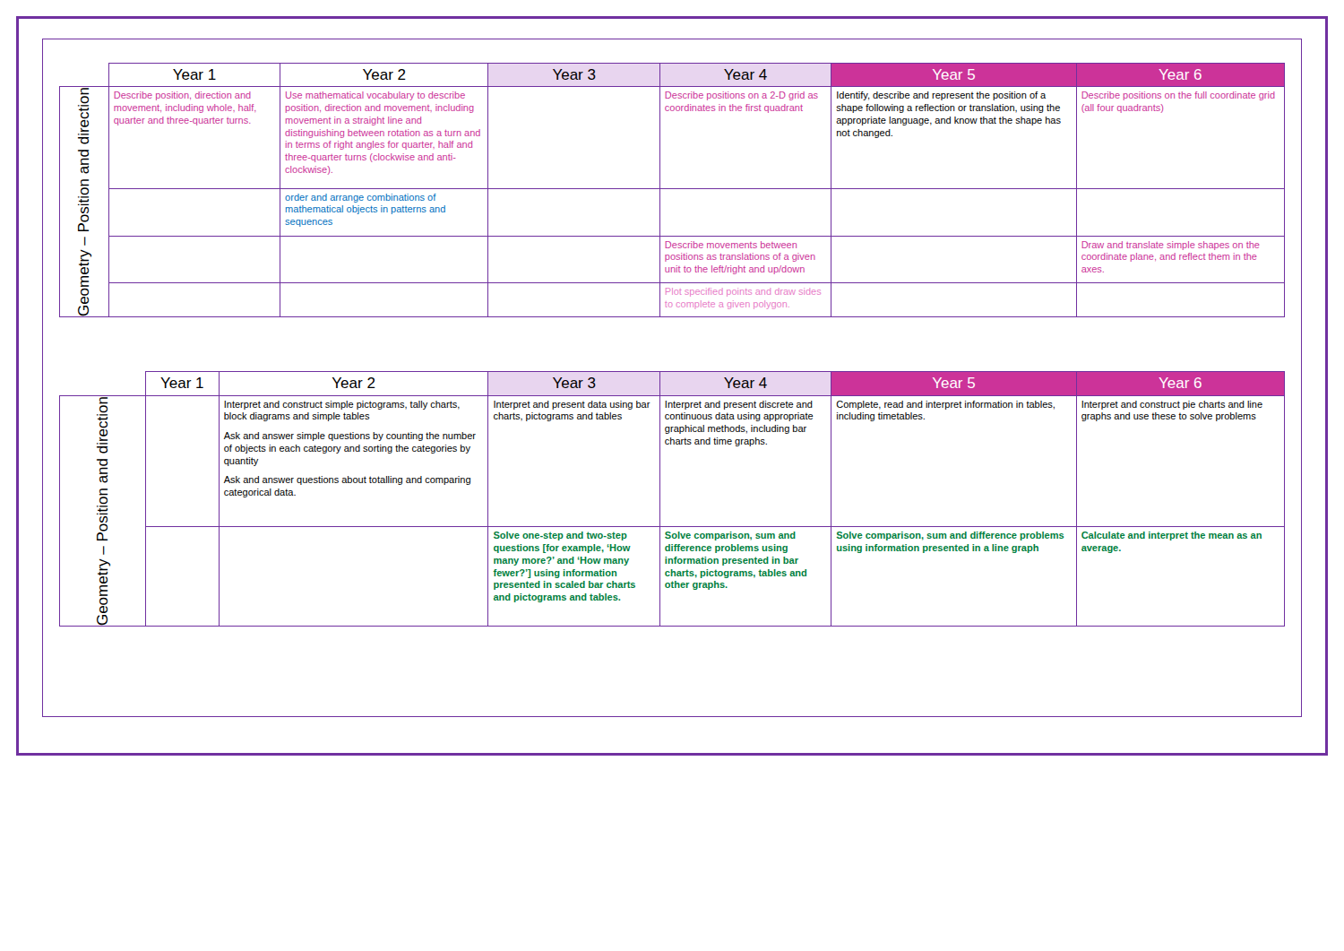| | Year 1 | Year 2 | Year 3 | Year 4 | Year 5 | Year 6 |
| --- | --- | --- | --- | --- | --- | --- |
| Geometry – Position and direction | Describe position, direction and movement, including whole, half, quarter and three-quarter turns. | Use mathematical vocabulary to describe position, direction and movement, including movement in a straight line and distinguishing between rotation as a turn and in terms of right angles for quarter, half and three-quarter turns (clockwise and anti-clockwise). | | Describe positions on a 2-D grid as coordinates in the first quadrant | Identify, describe and represent the position of a shape following a reflection or translation, using the appropriate language, and know that the shape has not changed. | Describe positions on the full coordinate grid (all four quadrants) |
| | order and arrange combinations of mathematical objects in patterns and sequences | | | | |
| | | | Describe movements between positions as translations of a given unit to the left/right and up/down | | Draw and translate simple shapes on the coordinate plane, and reflect them in the axes. |
| | | | Plot specified points and draw sides to complete a given polygon. | | |
| | Year 1 | Year 2 | Year 3 | Year 4 | Year 5 | Year 6 |
| --- | --- | --- | --- | --- | --- | --- |
| Geometry – Position and direction | | Interpret and construct simple pictograms, tally charts, block diagrams and simple tables Ask and answer simple questions by counting the number of objects in each category and sorting the categories by quantity Ask and answer questions about totalling and comparing categorical data. | Interpret and present data using bar charts, pictograms and tables | Interpret and present discrete and continuous data using appropriate graphical methods, including bar charts and time graphs. | Complete, read and interpret information in tables, including timetables. | Interpret and construct pie charts and line graphs and use these to solve problems |
| | | Solve one-step and two-step questions [for example, ‘How many more?’ and ‘How many fewer?’] using information presented in scaled bar charts and pictograms and tables. | Solve comparison, sum and difference problems using information presented in bar charts, pictograms, tables and other graphs. | Solve comparison, sum and difference problems using information presented in a line graph | Calculate and interpret the mean as an average. |